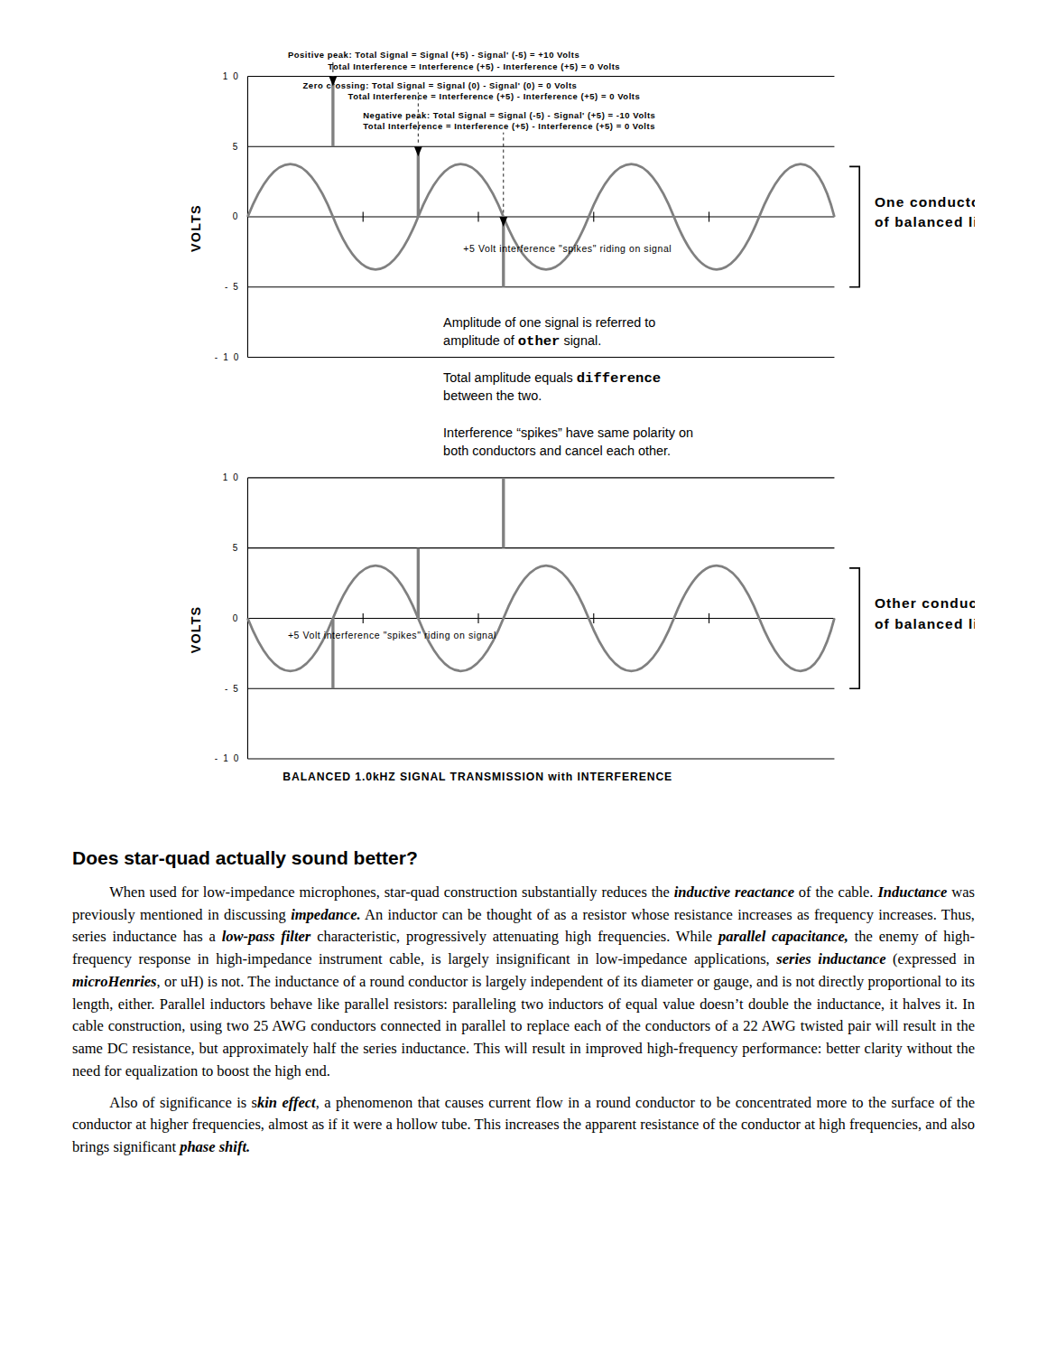Positive peak: Total Signal = Signal (+5) - Signal' (-5) = +10 Volts Total Interference = Interference (+5) - Interference (+5) = 0 Volts Zero crossing: Total Signal = Signal (0) - Signal' (0) = 0 Volts Total Interference = Interference (+5) - Interference (+5) = 0 Volts Negative peak: Total Signal = Signal (-5) - Signal' (+5) = -10 Volts Total Interference = Interference (+5) - Interference (+5) = 0 Volts 1 0 5 0 - 5 - 1 0 VOLTS +5 Volt interference "spikes" riding on signal One conductor of balanced line Amplitude of one signal is referred to amplitude of other signal. Total amplitude equals difference between the two. Interference “spikes” have same polarity on both conductors and cancel each other. 1 0 5 0 - 5 - 1 0 VOLTS +5 Volt interference "spikes" riding on signal Other conductor of balanced line BALANCED 1.0kHZ SIGNAL TRANSMISSION with INTERFERENCE
Does star-quad actually sound better?
When used for low-impedance microphones, star-quad construction substantially reduces the inductive reactance of the cable. Inductance was previously mentioned in discussing impedance. An inductor can be thought of as a resistor whose resistance increases as frequency increases. Thus, series inductance has a low-pass filter characteristic, progressively attenuating high frequencies. While parallel capacitance, the enemy of high-frequency response in high-impedance instrument cable, is largely insignificant in low-impedance applications, series inductance (expressed in microHenries, or uH) is not. The inductance of a round conductor is largely independent of its diameter or gauge, and is not directly proportional to its length, either. Parallel inductors behave like parallel resistors: paralleling two inductors of equal value doesn’t double the inductance, it halves it. In cable construction, using two 25 AWG conductors connected in parallel to replace each of the conductors of a 22 AWG twisted pair will result in the same DC resistance, but approximately half the series inductance. This will result in improved high-frequency performance: better clarity without the need for equalization to boost the high end.
Also of significance is skin effect, a phenomenon that causes current flow in a round conductor to be concentrated more to the surface of the conductor at higher frequencies, almost as if it were a hollow tube. This increases the apparent resistance of the conductor at high frequencies, and also brings significant phase shift.